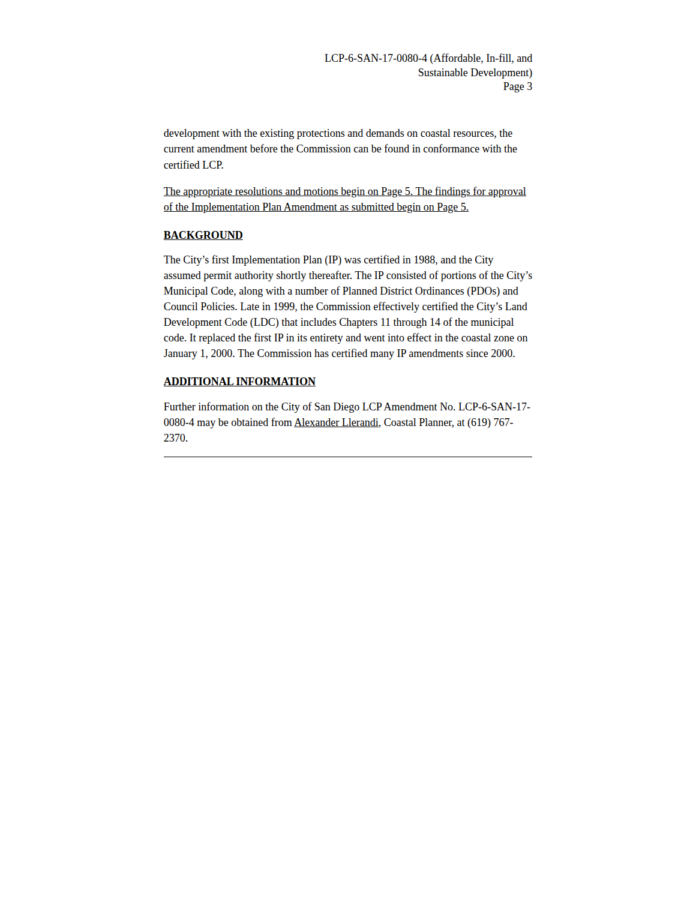LCP-6-SAN-17-0080-4 (Affordable, In-fill, and
Sustainable Development)
Page 3
development with the existing protections and demands on coastal resources, the current amendment before the Commission can be found in conformance with the certified LCP.
The appropriate resolutions and motions begin on Page 5. The findings for approval of the Implementation Plan Amendment as submitted begin on Page 5.
BACKGROUND
The City’s first Implementation Plan (IP) was certified in 1988, and the City assumed permit authority shortly thereafter. The IP consisted of portions of the City’s Municipal Code, along with a number of Planned District Ordinances (PDOs) and Council Policies. Late in 1999, the Commission effectively certified the City’s Land Development Code (LDC) that includes Chapters 11 through 14 of the municipal code. It replaced the first IP in its entirety and went into effect in the coastal zone on January 1, 2000. The Commission has certified many IP amendments since 2000.
ADDITIONAL INFORMATION
Further information on the City of San Diego LCP Amendment No. LCP-6-SAN-17-0080-4 may be obtained from Alexander Llerandi, Coastal Planner, at (619) 767-2370.